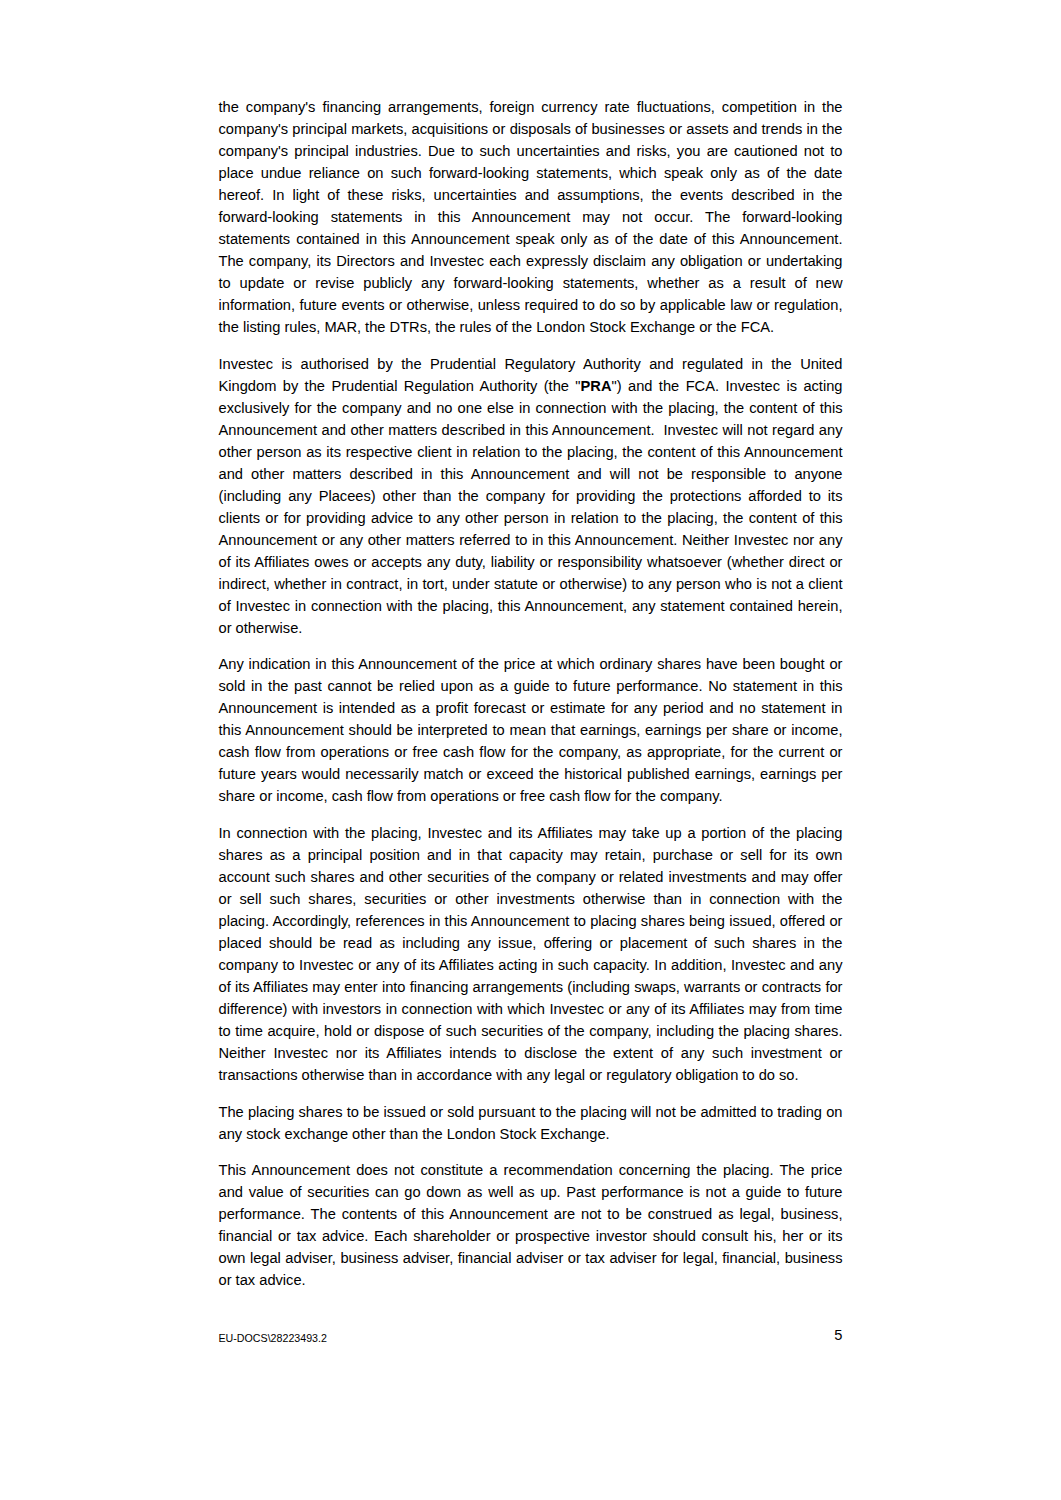the company's financing arrangements, foreign currency rate fluctuations, competition in the company's principal markets, acquisitions or disposals of businesses or assets and trends in the company's principal industries. Due to such uncertainties and risks, you are cautioned not to place undue reliance on such forward-looking statements, which speak only as of the date hereof. In light of these risks, uncertainties and assumptions, the events described in the forward-looking statements in this Announcement may not occur. The forward-looking statements contained in this Announcement speak only as of the date of this Announcement. The company, its Directors and Investec each expressly disclaim any obligation or undertaking to update or revise publicly any forward-looking statements, whether as a result of new information, future events or otherwise, unless required to do so by applicable law or regulation, the listing rules, MAR, the DTRs, the rules of the London Stock Exchange or the FCA.
Investec is authorised by the Prudential Regulatory Authority and regulated in the United Kingdom by the Prudential Regulation Authority (the "PRA") and the FCA. Investec is acting exclusively for the company and no one else in connection with the placing, the content of this Announcement and other matters described in this Announcement. Investec will not regard any other person as its respective client in relation to the placing, the content of this Announcement and other matters described in this Announcement and will not be responsible to anyone (including any Placees) other than the company for providing the protections afforded to its clients or for providing advice to any other person in relation to the placing, the content of this Announcement or any other matters referred to in this Announcement. Neither Investec nor any of its Affiliates owes or accepts any duty, liability or responsibility whatsoever (whether direct or indirect, whether in contract, in tort, under statute or otherwise) to any person who is not a client of Investec in connection with the placing, this Announcement, any statement contained herein, or otherwise.
Any indication in this Announcement of the price at which ordinary shares have been bought or sold in the past cannot be relied upon as a guide to future performance. No statement in this Announcement is intended as a profit forecast or estimate for any period and no statement in this Announcement should be interpreted to mean that earnings, earnings per share or income, cash flow from operations or free cash flow for the company, as appropriate, for the current or future years would necessarily match or exceed the historical published earnings, earnings per share or income, cash flow from operations or free cash flow for the company.
In connection with the placing, Investec and its Affiliates may take up a portion of the placing shares as a principal position and in that capacity may retain, purchase or sell for its own account such shares and other securities of the company or related investments and may offer or sell such shares, securities or other investments otherwise than in connection with the placing. Accordingly, references in this Announcement to placing shares being issued, offered or placed should be read as including any issue, offering or placement of such shares in the company to Investec or any of its Affiliates acting in such capacity. In addition, Investec and any of its Affiliates may enter into financing arrangements (including swaps, warrants or contracts for difference) with investors in connection with which Investec or any of its Affiliates may from time to time acquire, hold or dispose of such securities of the company, including the placing shares. Neither Investec nor its Affiliates intends to disclose the extent of any such investment or transactions otherwise than in accordance with any legal or regulatory obligation to do so.
The placing shares to be issued or sold pursuant to the placing will not be admitted to trading on any stock exchange other than the London Stock Exchange.
This Announcement does not constitute a recommendation concerning the placing. The price and value of securities can go down as well as up. Past performance is not a guide to future performance. The contents of this Announcement are not to be construed as legal, business, financial or tax advice. Each shareholder or prospective investor should consult his, her or its own legal adviser, business adviser, financial adviser or tax adviser for legal, financial, business or tax advice.
EU-DOCS\28223493.2 5